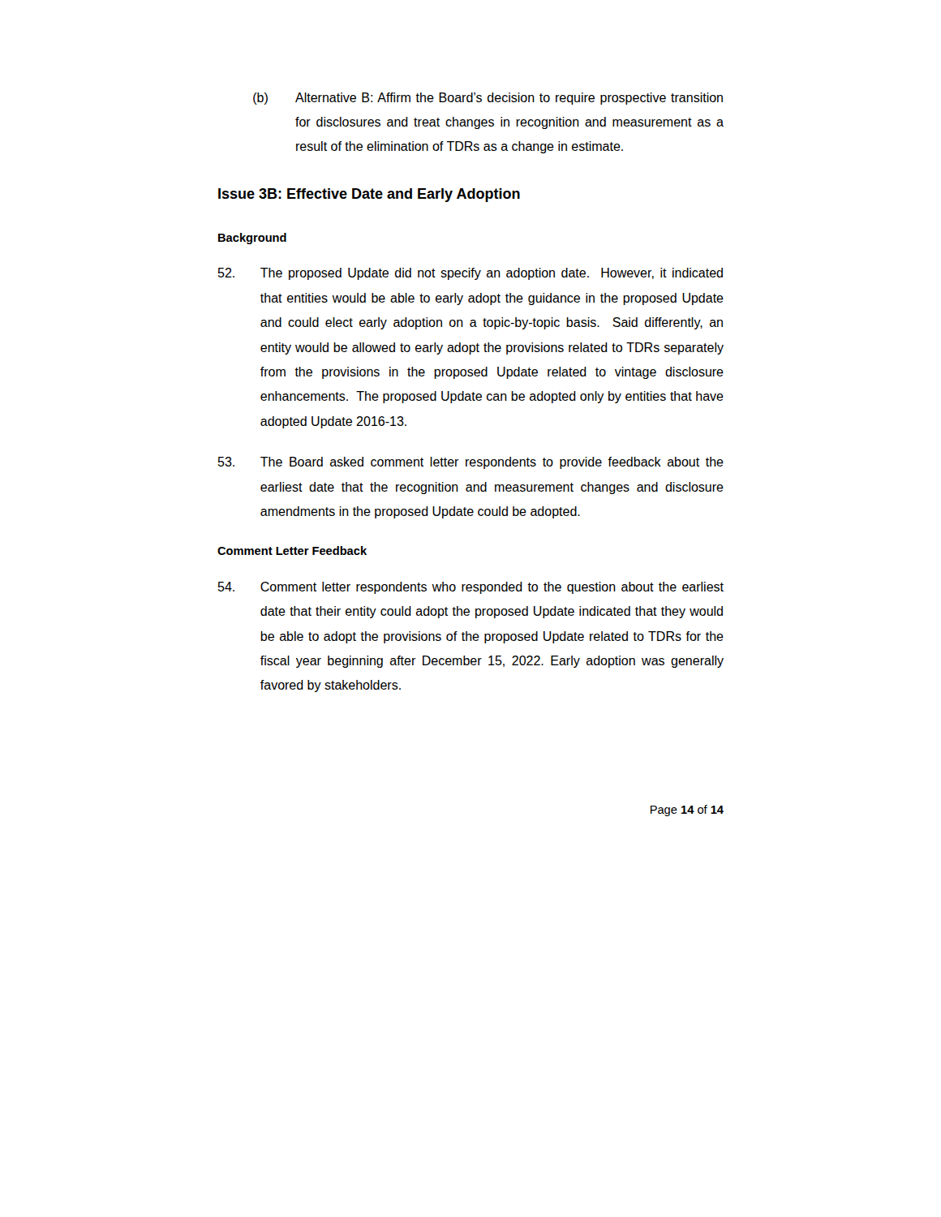(b)
Alternative B: Affirm the Board’s decision to require prospective transition for disclosures and treat changes in recognition and measurement as a result of the elimination of TDRs as a change in estimate.
Issue 3B: Effective Date and Early Adoption
Background
52.
The proposed Update did not specify an adoption date. However, it indicated that entities would be able to early adopt the guidance in the proposed Update and could elect early adoption on a topic-by-topic basis. Said differently, an entity would be allowed to early adopt the provisions related to TDRs separately from the provisions in the proposed Update related to vintage disclosure enhancements. The proposed Update can be adopted only by entities that have adopted Update 2016-13.
53.
The Board asked comment letter respondents to provide feedback about the earliest date that the recognition and measurement changes and disclosure amendments in the proposed Update could be adopted.
Comment Letter Feedback
54.
Comment letter respondents who responded to the question about the earliest date that their entity could adopt the proposed Update indicated that they would be able to adopt the provisions of the proposed Update related to TDRs for the fiscal year beginning after December 15, 2022. Early adoption was generally favored by stakeholders.
Page 14 of 14